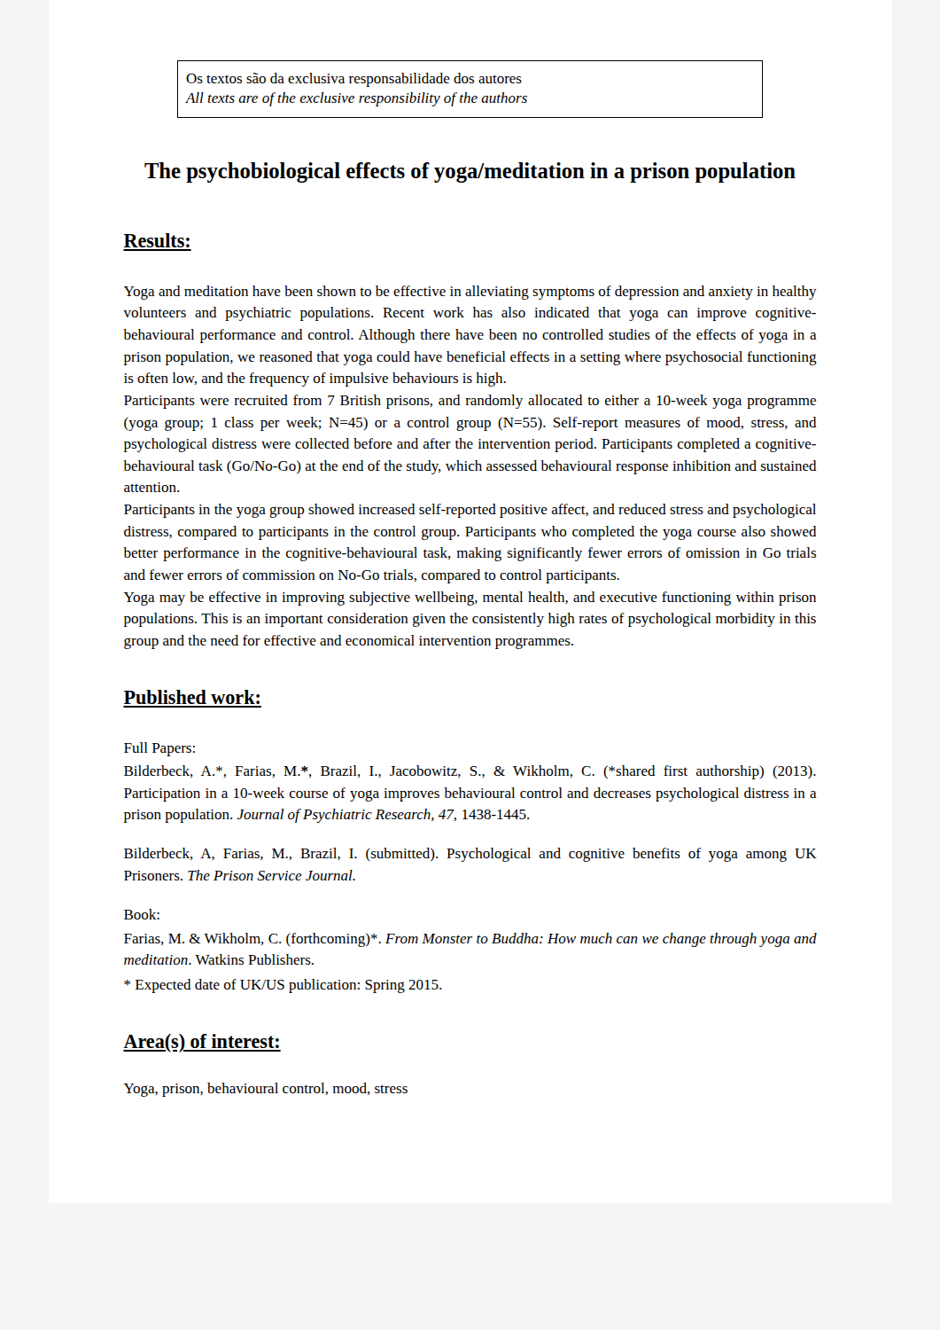Os textos são da exclusiva responsabilidade dos autores
All texts are of the exclusive responsibility of the authors
The psychobiological effects of yoga/meditation in a prison population
Results:
Yoga and meditation have been shown to be effective in alleviating symptoms of depression and anxiety in healthy volunteers and psychiatric populations. Recent work has also indicated that yoga can improve cognitive-behavioural performance and control. Although there have been no controlled studies of the effects of yoga in a prison population, we reasoned that yoga could have beneficial effects in a setting where psychosocial functioning is often low, and the frequency of impulsive behaviours is high.
Participants were recruited from 7 British prisons, and randomly allocated to either a 10-week yoga programme (yoga group; 1 class per week; N=45) or a control group (N=55). Self-report measures of mood, stress, and psychological distress were collected before and after the intervention period. Participants completed a cognitive-behavioural task (Go/No-Go) at the end of the study, which assessed behavioural response inhibition and sustained attention.
Participants in the yoga group showed increased self-reported positive affect, and reduced stress and psychological distress, compared to participants in the control group. Participants who completed the yoga course also showed better performance in the cognitive-behavioural task, making significantly fewer errors of omission in Go trials and fewer errors of commission on No-Go trials, compared to control participants.
Yoga may be effective in improving subjective wellbeing, mental health, and executive functioning within prison populations. This is an important consideration given the consistently high rates of psychological morbidity in this group and the need for effective and economical intervention programmes.
Published work:
Full Papers:
Bilderbeck, A.*, Farias, M.*, Brazil, I., Jacobowitz, S., & Wikholm, C. (*shared first authorship) (2013). Participation in a 10-week course of yoga improves behavioural control and decreases psychological distress in a prison population. Journal of Psychiatric Research, 47, 1438-1445.
Bilderbeck, A, Farias, M., Brazil, I. (submitted). Psychological and cognitive benefits of yoga among UK Prisoners. The Prison Service Journal.
Book:
Farias, M. & Wikholm, C. (forthcoming)*. From Monster to Buddha: How much can we change through yoga and meditation. Watkins Publishers.
* Expected date of UK/US publication: Spring 2015.
Area(s) of interest:
Yoga, prison, behavioural control, mood, stress